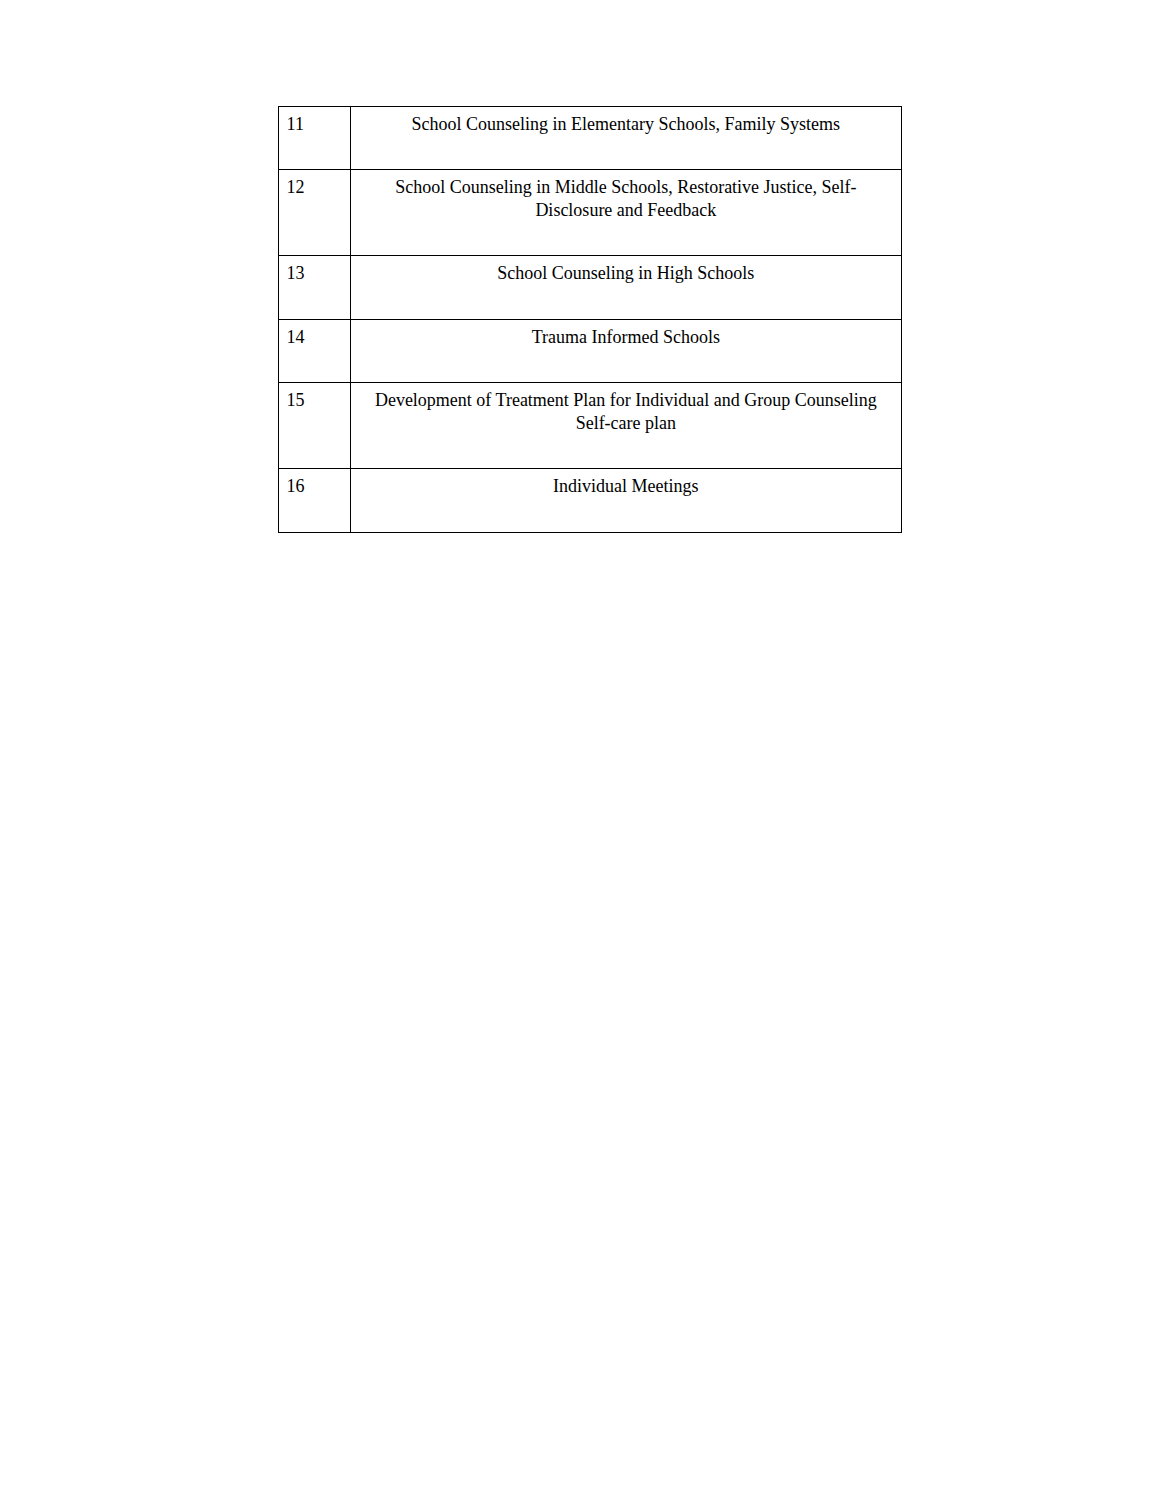| 11 | School Counseling in Elementary Schools, Family Systems |
| 12 | School Counseling in Middle Schools, Restorative Justice, Self-Disclosure and Feedback |
| 13 | School Counseling in High Schools |
| 14 | Trauma Informed Schools |
| 15 | Development of Treatment Plan for Individual and Group Counseling Self-care plan |
| 16 | Individual Meetings |